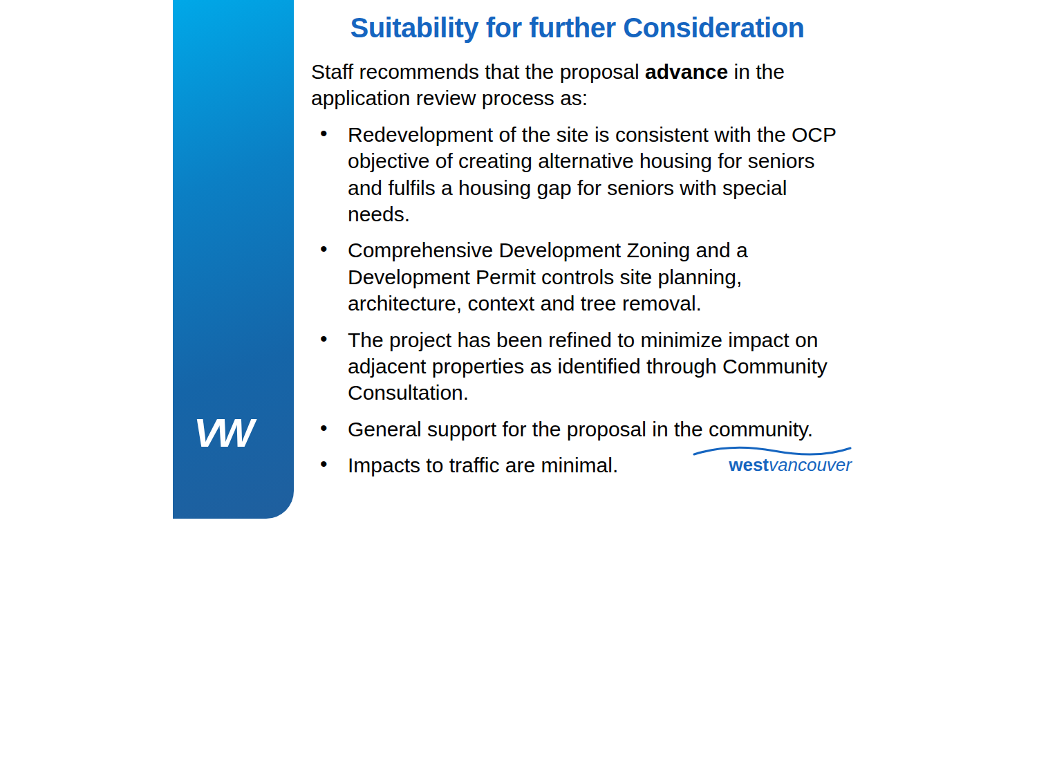VW
Suitability for further Consideration
Staff recommends that the proposal advance in the application review process as:
Redevelopment of the site is consistent with the OCP objective of creating alternative housing for seniors and fulfils a housing gap for seniors with special needs.
Comprehensive Development Zoning and a Development Permit controls site planning, architecture, context and tree removal.
The project has been refined to minimize impact on adjacent properties as identified through Community Consultation.
General support for the proposal in the community.
Impacts to traffic are minimal.
west vancouver